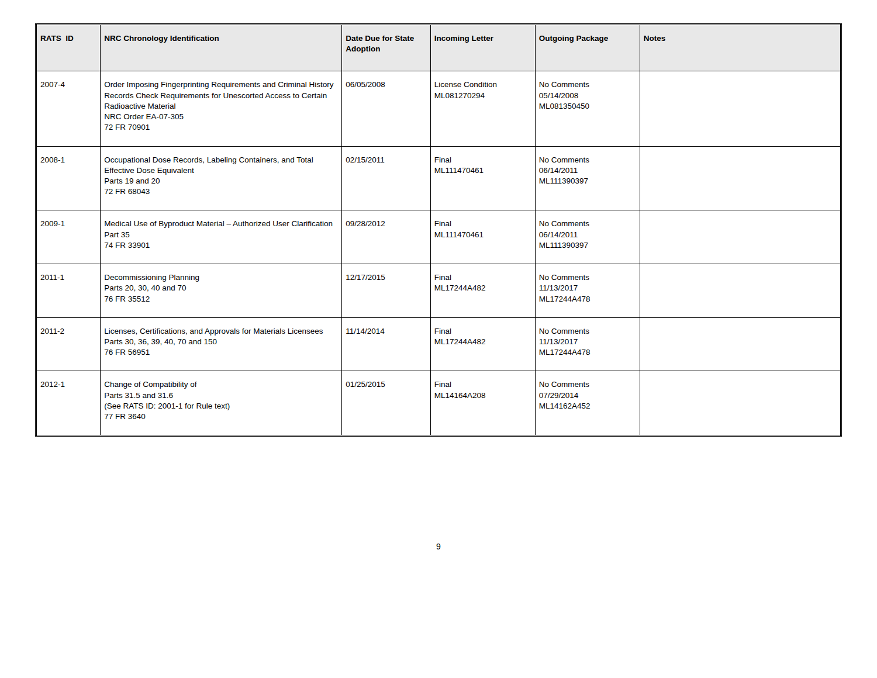| RATS ID | NRC Chronology Identification | Date Due for State Adoption | Incoming Letter | Outgoing Package | Notes |
| --- | --- | --- | --- | --- | --- |
| 2007-4 | Order Imposing Fingerprinting Requirements and Criminal History Records Check Requirements for Unescorted Access to Certain Radioactive Material NRC Order EA-07-305 72 FR 70901 | 06/05/2008 | License Condition ML081270294 | No Comments 05/14/2008 ML081350450 | |
| 2008-1 | Occupational Dose Records, Labeling Containers, and Total Effective Dose Equivalent Parts 19 and 20 72 FR 68043 | 02/15/2011 | Final ML111470461 | No Comments 06/14/2011 ML111390397 | |
| 2009-1 | Medical Use of Byproduct Material – Authorized User Clarification Part 35 74 FR 33901 | 09/28/2012 | Final ML111470461 | No Comments 06/14/2011 ML111390397 | |
| 2011-1 | Decommissioning Planning Parts 20, 30, 40 and 70 76 FR 35512 | 12/17/2015 | Final ML17244A482 | No Comments 11/13/2017 ML17244A478 | |
| 2011-2 | Licenses, Certifications, and Approvals for Materials Licensees Parts 30, 36, 39, 40, 70 and 150 76 FR 56951 | 11/14/2014 | Final ML17244A482 | No Comments 11/13/2017 ML17244A478 | |
| 2012-1 | Change of Compatibility of Parts 31.5 and 31.6 (See RATS ID: 2001-1 for Rule text) 77 FR 3640 | 01/25/2015 | Final ML14164A208 | No Comments 07/29/2014 ML14162A452 | |
9